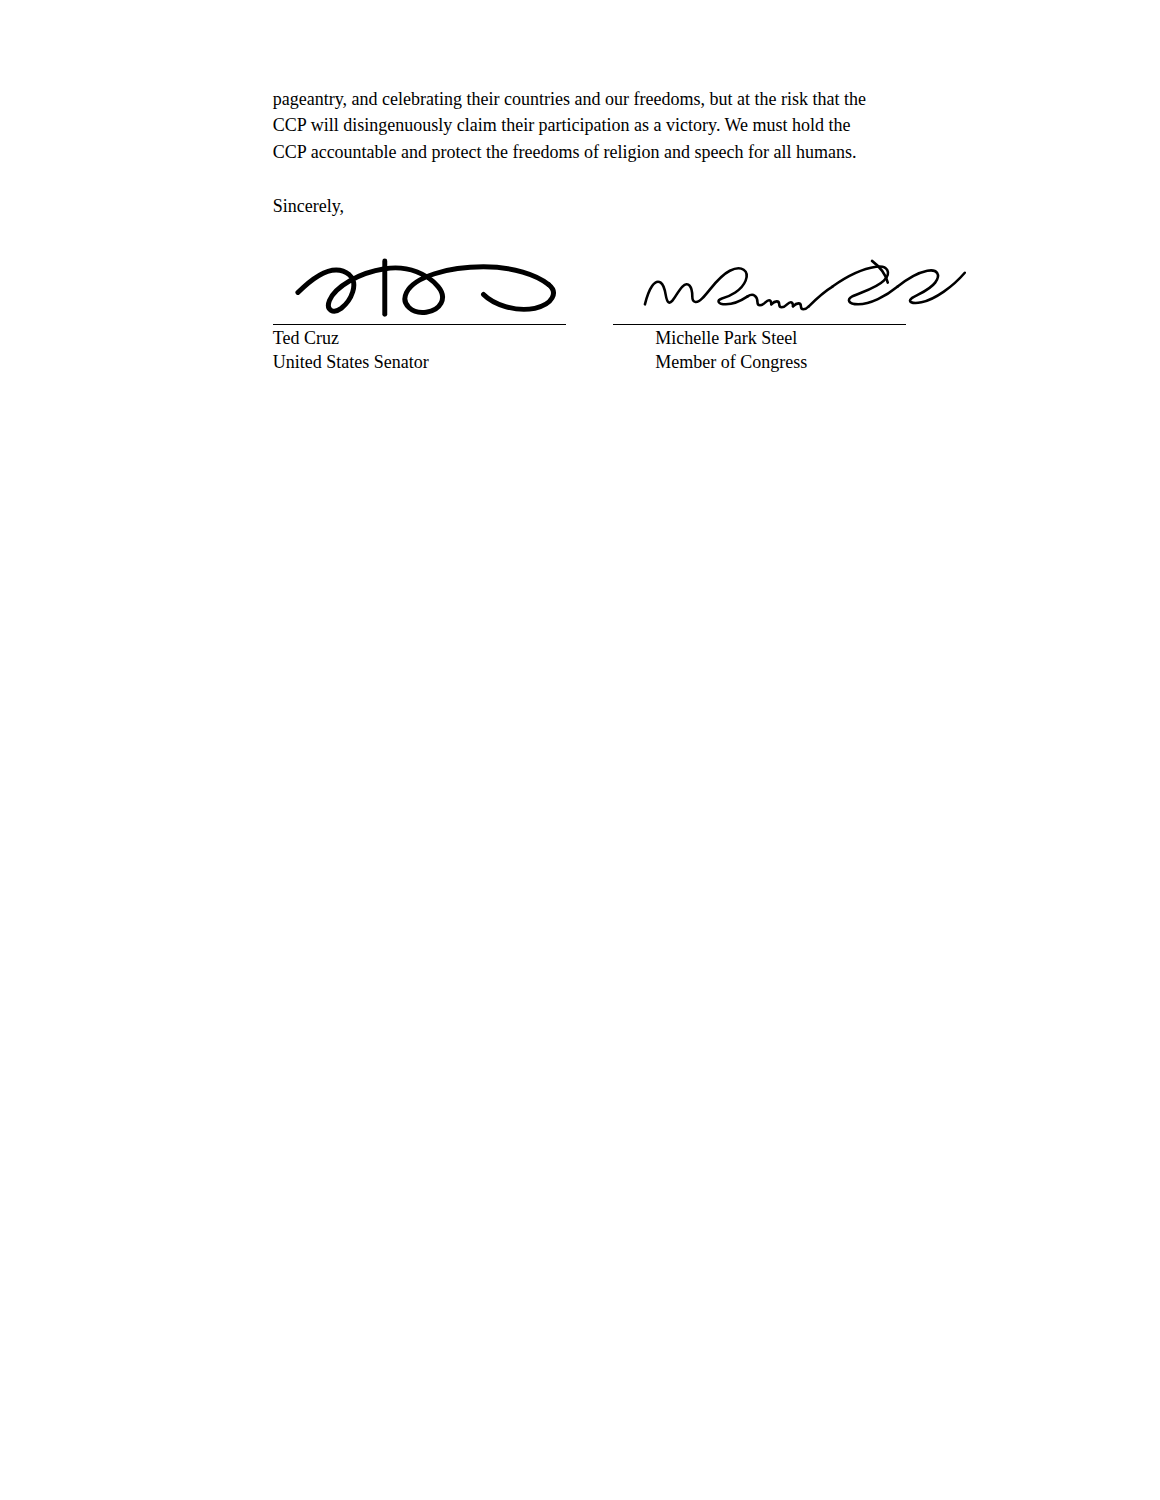pageantry, and celebrating their countries and our freedoms, but at the risk that the CCP will disingenuously claim their participation as a victory. We must hold the CCP accountable and protect the freedoms of religion and speech for all humans.
Sincerely,
| Ted Cruz United States Senator | Michelle Park Steel Member of Congress |